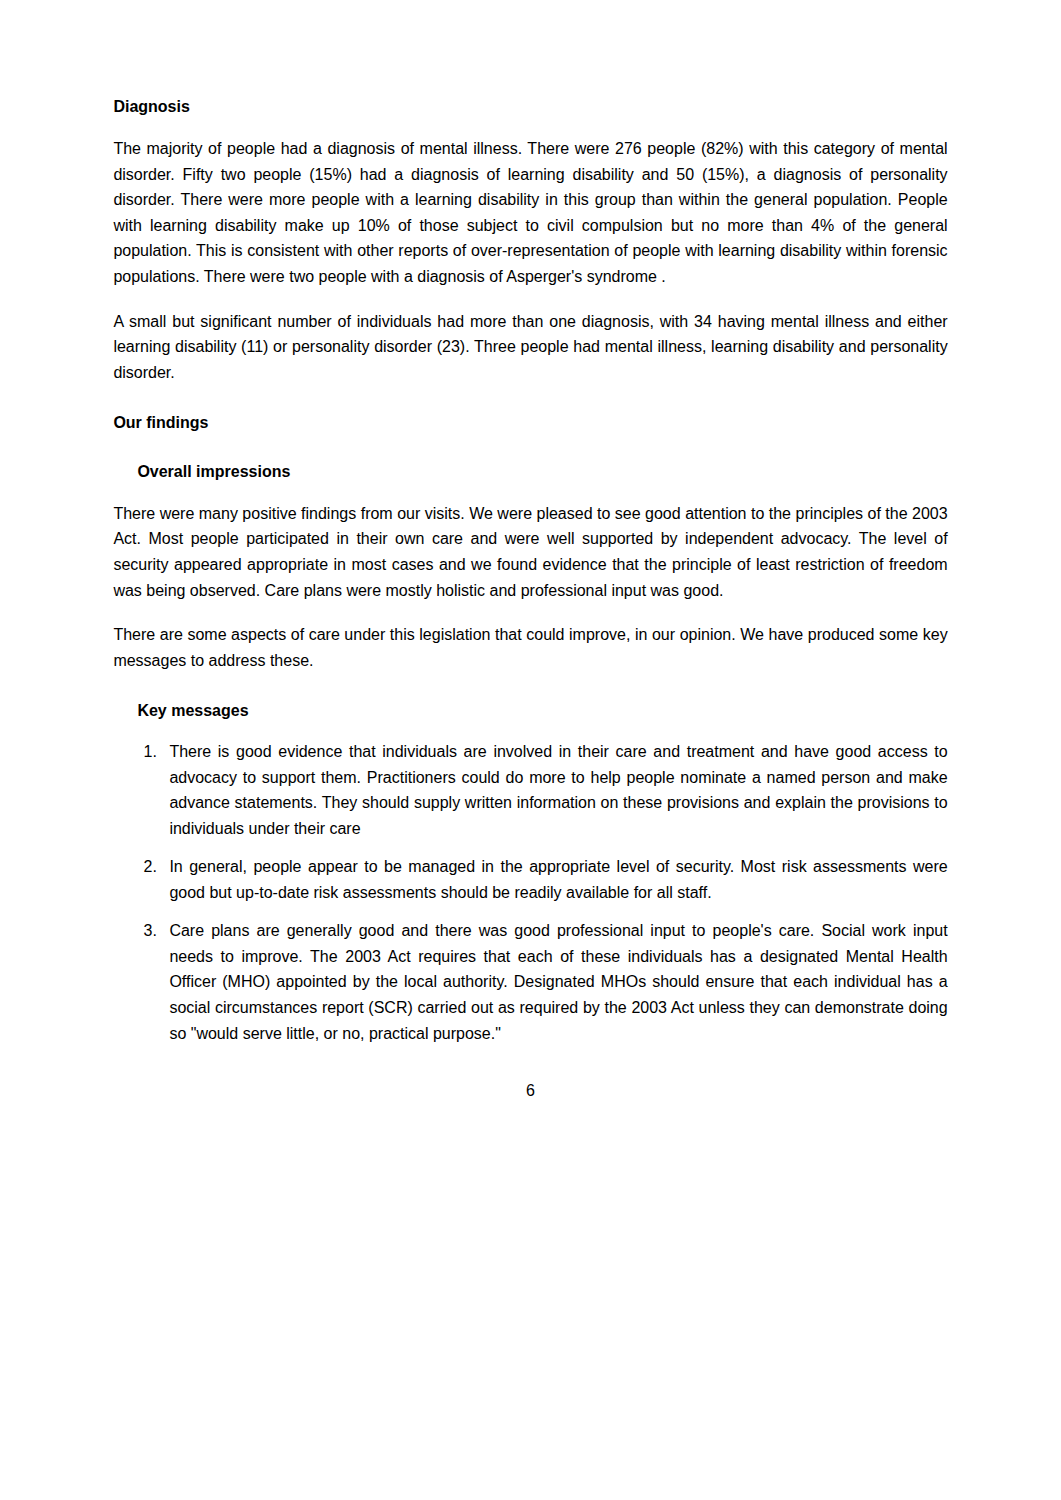Diagnosis
The majority of people had a diagnosis of mental illness. There were 276 people (82%) with this category of mental disorder. Fifty two people (15%) had a diagnosis of learning disability and 50 (15%), a diagnosis of personality disorder. There were more people with a learning disability in this group than within the general population. People with learning disability make up 10% of those subject to civil compulsion but no more than 4% of the general population. This is consistent with other reports of over-representation of people with learning disability within forensic populations. There were two people with a diagnosis of Asperger's syndrome .
A small but significant number of individuals had more than one diagnosis, with 34 having mental illness and either learning disability (11) or personality disorder (23). Three people had mental illness, learning disability and personality disorder.
Our findings
Overall impressions
There were many positive findings from our visits. We were pleased to see good attention to the principles of the 2003 Act. Most people participated in their own care and were well supported by independent advocacy. The level of security appeared appropriate in most cases and we found evidence that the principle of least restriction of freedom was being observed. Care plans were mostly holistic and professional input was good.
There are some aspects of care under this legislation that could improve, in our opinion. We have produced some key messages to address these.
Key messages
There is good evidence that individuals are involved in their care and treatment and have good access to advocacy to support them. Practitioners could do more to help people nominate a named person and make advance statements. They should supply written information on these provisions and explain the provisions to individuals under their care
In general, people appear to be managed in the appropriate level of security. Most risk assessments were good but up-to-date risk assessments should be readily available for all staff.
Care plans are generally good and there was good professional input to people's care. Social work input needs to improve. The 2003 Act requires that each of these individuals has a designated Mental Health Officer (MHO) appointed by the local authority. Designated MHOs should ensure that each individual has a social circumstances report (SCR) carried out as required by the 2003 Act unless they can demonstrate doing so "would serve little, or no, practical purpose."
6